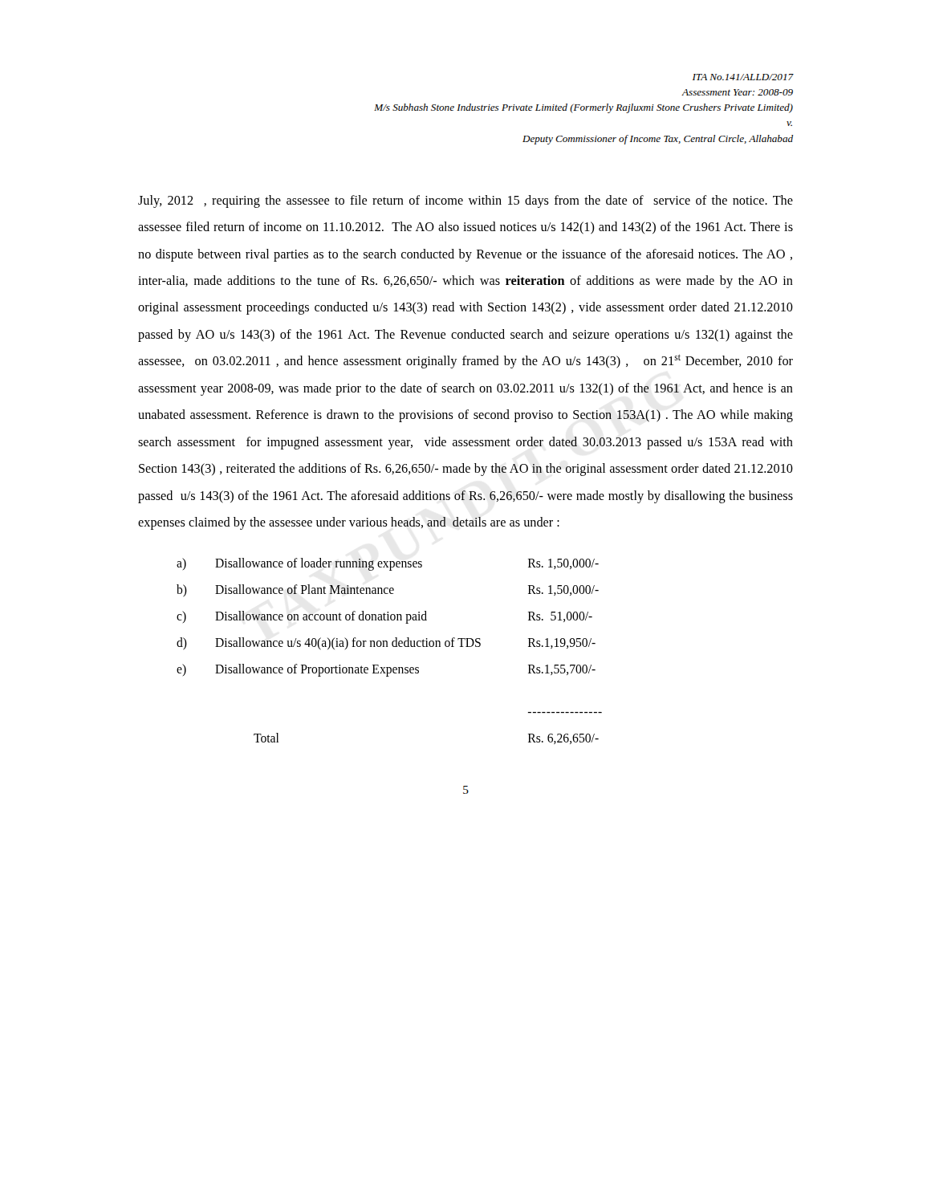TAXPUNDIT.ORG
ITA No.141/ALLD/2017
Assessment Year: 2008-09
M/s Subhash Stone Industries Private Limited (Formerly Rajluxmi Stone Crushers Private Limited)
v.
Deputy Commissioner of Income Tax, Central Circle, Allahabad
July, 2012 , requiring the assessee to file return of income within 15 days from the date of service of the notice. The assessee filed return of income on 11.10.2012. The AO also issued notices u/s 142(1) and 143(2) of the 1961 Act. There is no dispute between rival parties as to the search conducted by Revenue or the issuance of the aforesaid notices. The AO , inter-alia, made additions to the tune of Rs. 6,26,650/- which was reiteration of additions as were made by the AO in original assessment proceedings conducted u/s 143(3) read with Section 143(2) , vide assessment order dated 21.12.2010 passed by AO u/s 143(3) of the 1961 Act. The Revenue conducted search and seizure operations u/s 132(1) against the assessee, on 03.02.2011 , and hence assessment originally framed by the AO u/s 143(3) , on 21st December, 2010 for assessment year 2008-09, was made prior to the date of search on 03.02.2011 u/s 132(1) of the 1961 Act, and hence is an unabated assessment. Reference is drawn to the provisions of second proviso to Section 153A(1) . The AO while making search assessment for impugned assessment year, vide assessment order dated 30.03.2013 passed u/s 153A read with Section 143(3) , reiterated the additions of Rs. 6,26,650/- made by the AO in the original assessment order dated 21.12.2010 passed u/s 143(3) of the 1961 Act. The aforesaid additions of Rs. 6,26,650/- were made mostly by disallowing the business expenses claimed by the assessee under various heads, and details are as under :
| a) | Disallowance of loader running expenses | Rs. 1,50,000/- |
| b) | Disallowance of Plant Maintenance | Rs. 1,50,000/- |
| c) | Disallowance on account of donation paid | Rs. 51,000/- |
| d) | Disallowance u/s 40(a)(ia) for non deduction of TDS | Rs.1,19,950/- |
| e) | Disallowance of Proportionate Expenses | Rs.1,55,700/- |
| | | ---------------- |
| | Total | Rs. 6,26,650/- |
5